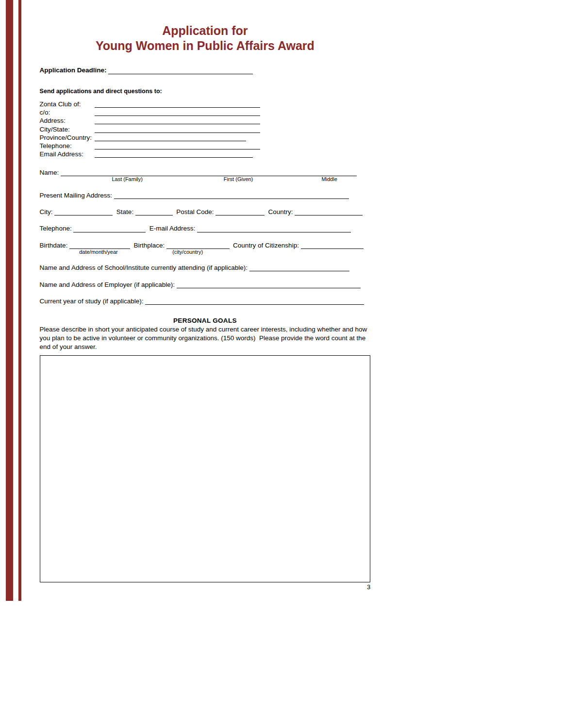Application for
Young Women in Public Affairs Award
Application Deadline:
Send applications and direct questions to:
| Zonta Club of: | |
| c/o: | |
| Address: | |
| City/State: | |
| Province/Country: | |
| Telephone: | |
| Email Address: | |
Name:
Last (Family) First (Given) Middle
Present Mailing Address:
City: State: Postal Code: Country:
Telephone: E-mail Address:
Birthdate: Birthplace: Country of Citizenship:
date/month/year (city/country)
Name and Address of School/Institute currently attending (if applicable):
Name and Address of Employer (if applicable):
Current year of study (if applicable):
PERSONAL GOALS
Please describe in short your anticipated course of study and current career interests, including whether and how you plan to be active in volunteer or community organizations. (150 words) Please provide the word count at the end of your answer.
3